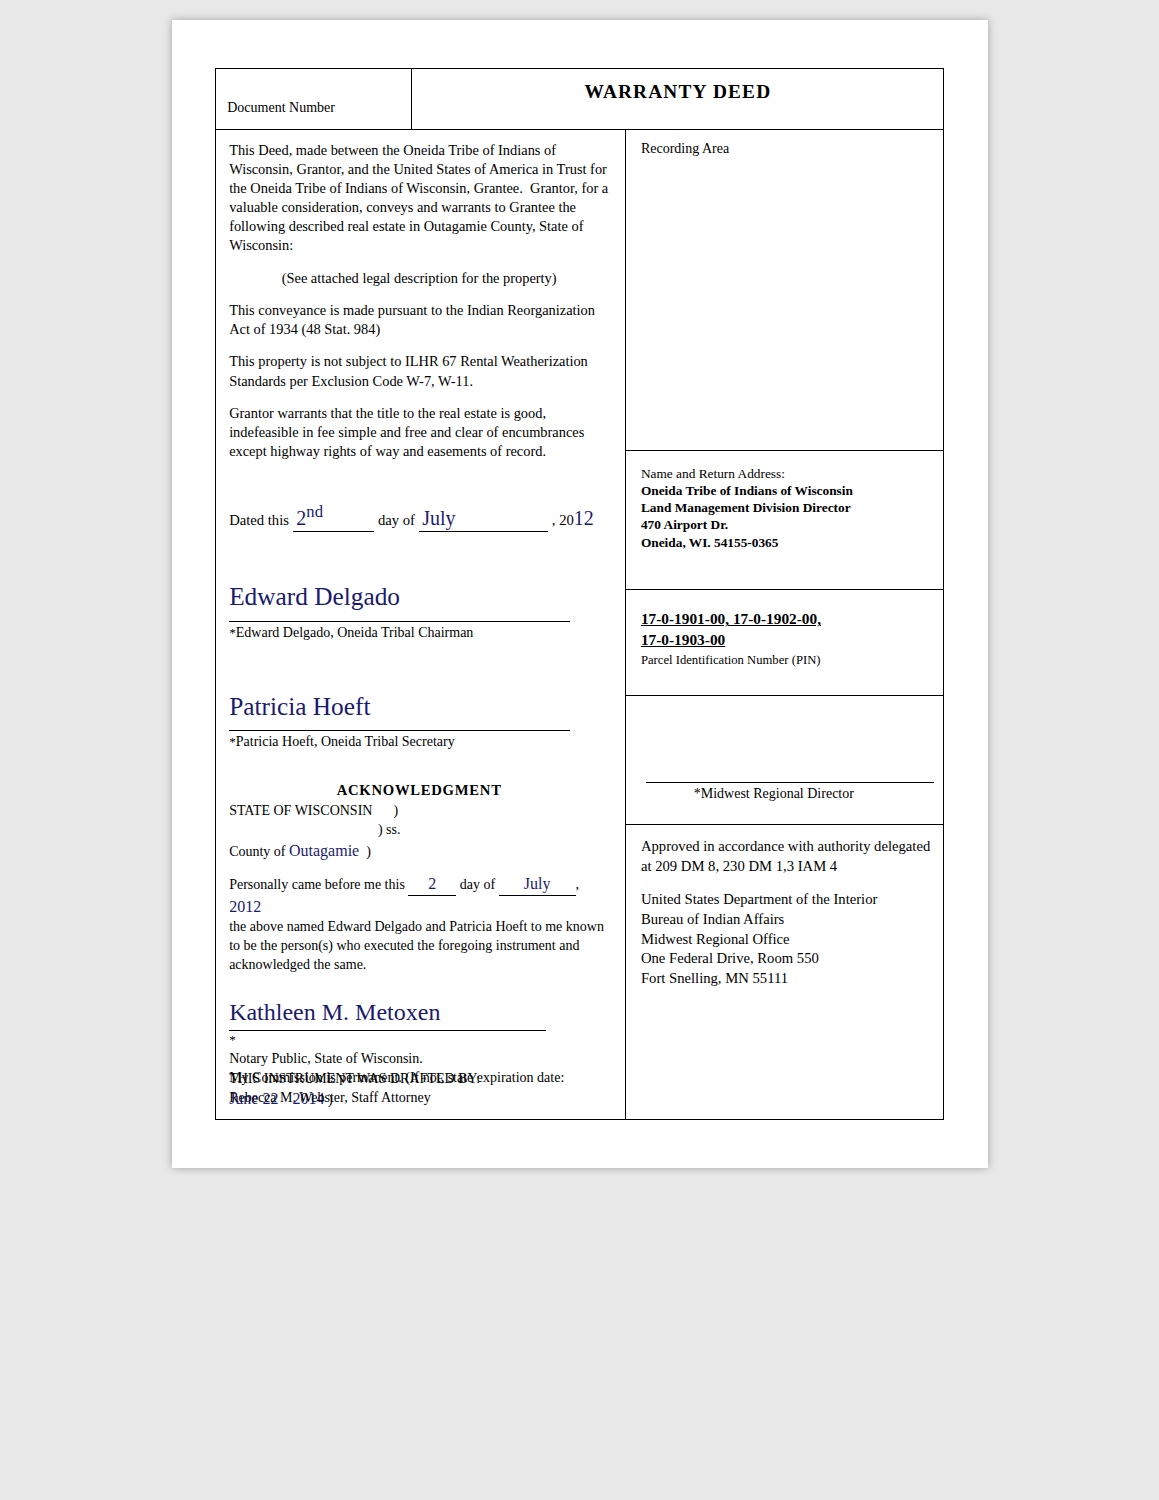Document Number
WARRANTY DEED
This Deed, made between the Oneida Tribe of Indians of Wisconsin, Grantor, and the United States of America in Trust for the Oneida Tribe of Indians of Wisconsin, Grantee. Grantor, for a valuable consideration, conveys and warrants to Grantee the following described real estate in Outagamie County, State of Wisconsin:
(See attached legal description for the property)
This conveyance is made pursuant to the Indian Reorganization Act of 1934 (48 Stat. 984)
This property is not subject to ILHR 67 Rental Weatherization Standards per Exclusion Code W-7, W-11.
Grantor warrants that the title to the real estate is good, indefeasible in fee simple and free and clear of encumbrances except highway rights of way and easements of record.
Dated this 2nd day of July , 2012
Edward Delgado
*Edward Delgado, Oneida Tribal Chairman
Patricia Hoeft
*Patricia Hoeft, Oneida Tribal Secretary
ACKNOWLEDGMENT
STATE OF WISCONSIN )
) ss.
County of Outagamie )
Personally came before me this 2 day of July, 2012
the above named Edward Delgado and Patricia Hoeft to me known to be the person(s) who executed the foregoing instrument and acknowledged the same.
Kathleen M. Metoxen
*
Notary Public, State of Wisconsin.
My Commission is permanent. (If not, state expiration date:
June 22 2014 )
THIS INSTRUMENT WAS DRAFTED BY:
Rebecca M. Webster, Staff Attorney
Recording Area
Name and Return Address:
Oneida Tribe of Indians of Wisconsin
Land Management Division Director
470 Airport Dr.
Oneida, WI. 54155-0365
17-0-1901-00, 17-0-1902-00,
17-0-1903-00
Parcel Identification Number (PIN)
*Midwest Regional Director
Approved in accordance with authority delegated at 209 DM 8, 230 DM 1,3 IAM 4
United States Department of the Interior
Bureau of Indian Affairs
Midwest Regional Office
One Federal Drive, Room 550
Fort Snelling, MN 55111